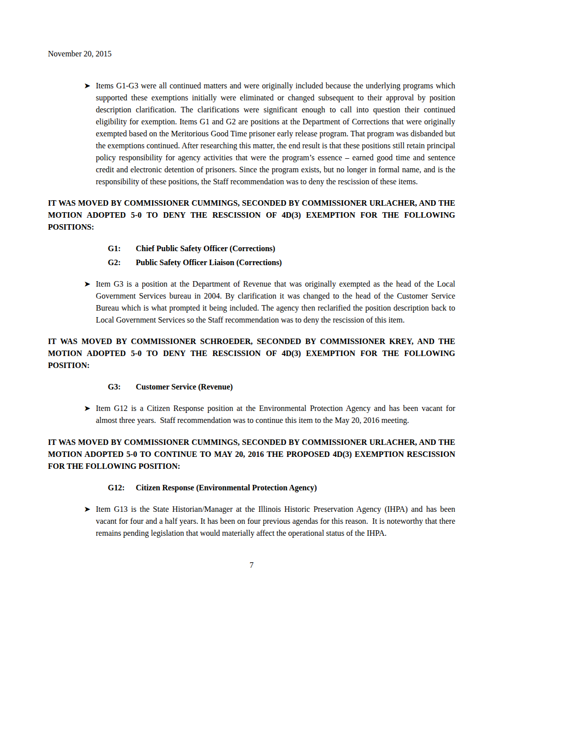November 20, 2015
Items G1-G3 were all continued matters and were originally included because the underlying programs which supported these exemptions initially were eliminated or changed subsequent to their approval by position description clarification. The clarifications were significant enough to call into question their continued eligibility for exemption. Items G1 and G2 are positions at the Department of Corrections that were originally exempted based on the Meritorious Good Time prisoner early release program. That program was disbanded but the exemptions continued. After researching this matter, the end result is that these positions still retain principal policy responsibility for agency activities that were the program’s essence – earned good time and sentence credit and electronic detention of prisoners. Since the program exists, but no longer in formal name, and is the responsibility of these positions, the Staff recommendation was to deny the rescission of these items.
IT WAS MOVED BY COMMISSIONER CUMMINGS, SECONDED BY COMMISSIONER URLACHER, AND THE MOTION ADOPTED 5-0 TO DENY THE RESCISSION OF 4D(3) EXEMPTION FOR THE FOLLOWING POSITIONS:
G1: Chief Public Safety Officer (Corrections)
G2: Public Safety Officer Liaison (Corrections)
Item G3 is a position at the Department of Revenue that was originally exempted as the head of the Local Government Services bureau in 2004. By clarification it was changed to the head of the Customer Service Bureau which is what prompted it being included. The agency then reclarified the position description back to Local Government Services so the Staff recommendation was to deny the rescission of this item.
IT WAS MOVED BY COMMISSIONER SCHROEDER, SECONDED BY COMMISSIONER KREY, AND THE MOTION ADOPTED 5-0 TO DENY THE RESCISSION OF 4D(3) EXEMPTION FOR THE FOLLOWING POSITION:
G3: Customer Service (Revenue)
Item G12 is a Citizen Response position at the Environmental Protection Agency and has been vacant for almost three years. Staff recommendation was to continue this item to the May 20, 2016 meeting.
IT WAS MOVED BY COMMISSIONER CUMMINGS, SECONDED BY COMMISSIONER URLACHER, AND THE MOTION ADOPTED 5-0 TO CONTINUE TO MAY 20, 2016 THE PROPOSED 4D(3) EXEMPTION RESCISSION FOR THE FOLLOWING POSITION:
G12: Citizen Response (Environmental Protection Agency)
Item G13 is the State Historian/Manager at the Illinois Historic Preservation Agency (IHPA) and has been vacant for four and a half years. It has been on four previous agendas for this reason. It is noteworthy that there remains pending legislation that would materially affect the operational status of the IHPA.
7